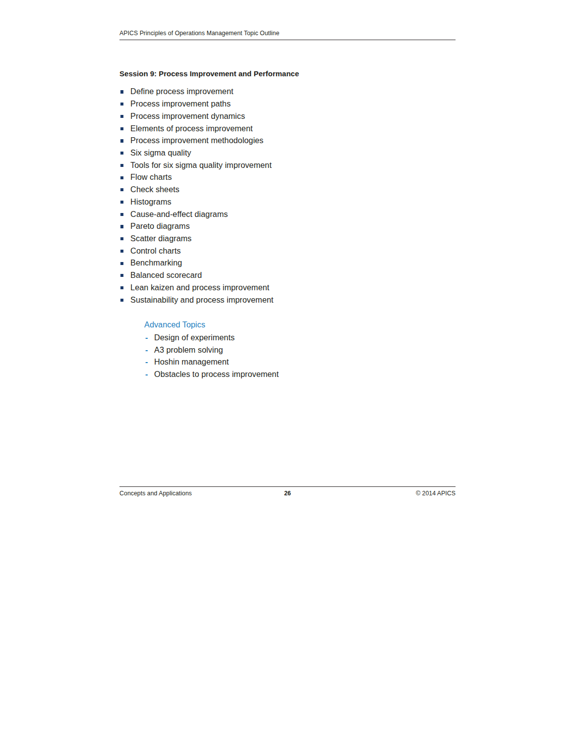APICS Principles of Operations Management Topic Outline
Session 9: Process Improvement and Performance
Define process improvement
Process improvement paths
Process improvement dynamics
Elements of process improvement
Process improvement methodologies
Six sigma quality
Tools for six sigma quality improvement
Flow charts
Check sheets
Histograms
Cause-and-effect diagrams
Pareto diagrams
Scatter diagrams
Control charts
Benchmarking
Balanced scorecard
Lean kaizen and process improvement
Sustainability and process improvement
Advanced Topics
Design of experiments
A3 problem solving
Hoshin management
Obstacles to process improvement
Concepts and Applications
26
© 2014 APICS